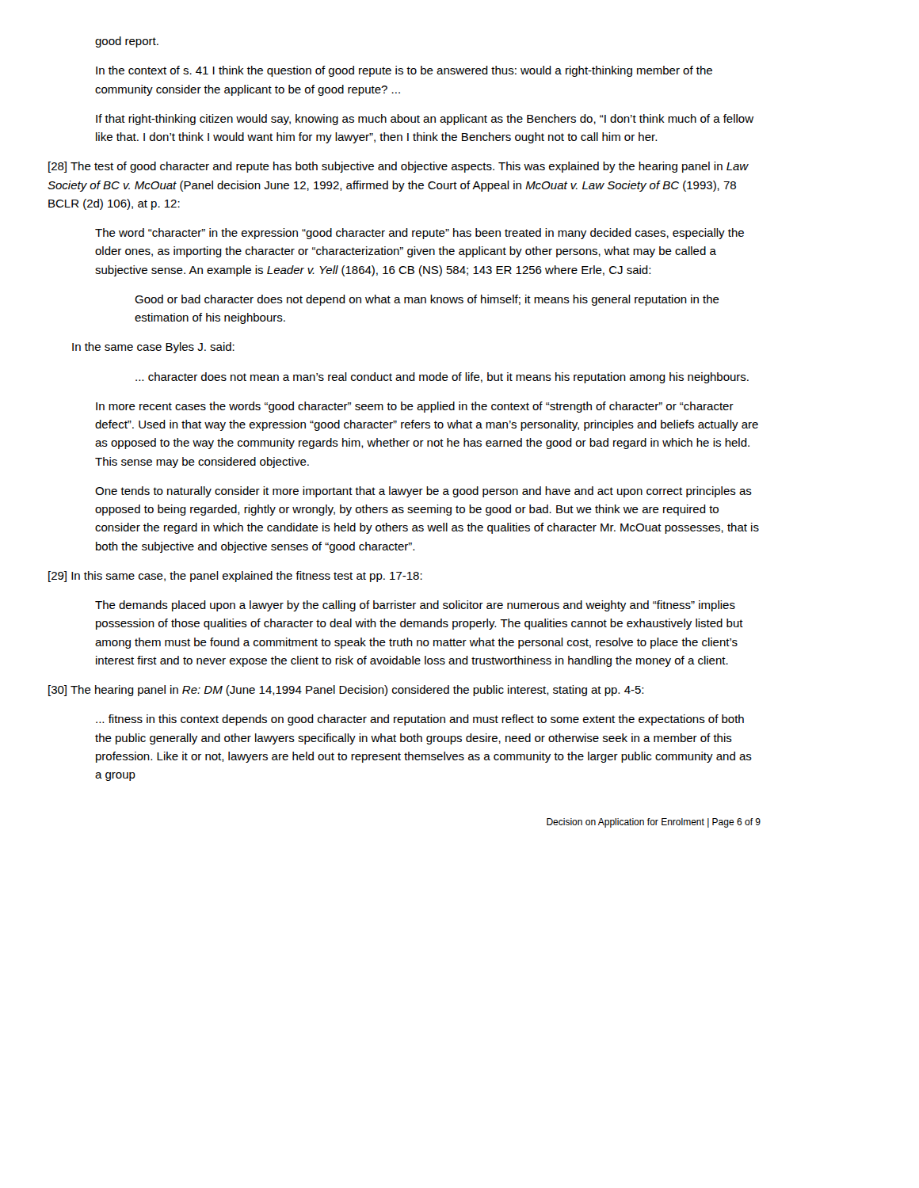good report.
In the context of s. 41 I think the question of good repute is to be answered thus: would a right-thinking member of the community consider the applicant to be of good repute? ...
If that right-thinking citizen would say, knowing as much about an applicant as the Benchers do, “I don’t think much of a fellow like that. I don’t think I would want him for my lawyer”, then I think the Benchers ought not to call him or her.
[28] The test of good character and repute has both subjective and objective aspects. This was explained by the hearing panel in Law Society of BC v. McOuat (Panel decision June 12, 1992, affirmed by the Court of Appeal in McOuat v. Law Society of BC (1993), 78 BCLR (2d) 106), at p. 12:
The word “character” in the expression “good character and repute” has been treated in many decided cases, especially the older ones, as importing the character or “characterization” given the applicant by other persons, what may be called a subjective sense. An example is Leader v. Yell (1864), 16 CB (NS) 584; 143 ER 1256 where Erle, CJ said:
Good or bad character does not depend on what a man knows of himself; it means his general reputation in the estimation of his neighbours.
In the same case Byles J. said:
... character does not mean a man’s real conduct and mode of life, but it means his reputation among his neighbours.
In more recent cases the words “good character” seem to be applied in the context of “strength of character” or “character defect”. Used in that way the expression “good character” refers to what a man’s personality, principles and beliefs actually are as opposed to the way the community regards him, whether or not he has earned the good or bad regard in which he is held. This sense may be considered objective.
One tends to naturally consider it more important that a lawyer be a good person and have and act upon correct principles as opposed to being regarded, rightly or wrongly, by others as seeming to be good or bad. But we think we are required to consider the regard in which the candidate is held by others as well as the qualities of character Mr. McOuat possesses, that is both the subjective and objective senses of “good character”.
[29] In this same case, the panel explained the fitness test at pp. 17-18:
The demands placed upon a lawyer by the calling of barrister and solicitor are numerous and weighty and “fitness” implies possession of those qualities of character to deal with the demands properly. The qualities cannot be exhaustively listed but among them must be found a commitment to speak the truth no matter what the personal cost, resolve to place the client’s interest first and to never expose the client to risk of avoidable loss and trustworthiness in handling the money of a client.
[30] The hearing panel in Re: DM (June 14,1994 Panel Decision) considered the public interest, stating at pp. 4-5:
... fitness in this context depends on good character and reputation and must reflect to some extent the expectations of both the public generally and other lawyers specifically in what both groups desire, need or otherwise seek in a member of this profession. Like it or not, lawyers are held out to represent themselves as a community to the larger public community and as a group
Decision on Application for Enrolment | Page 6 of 9